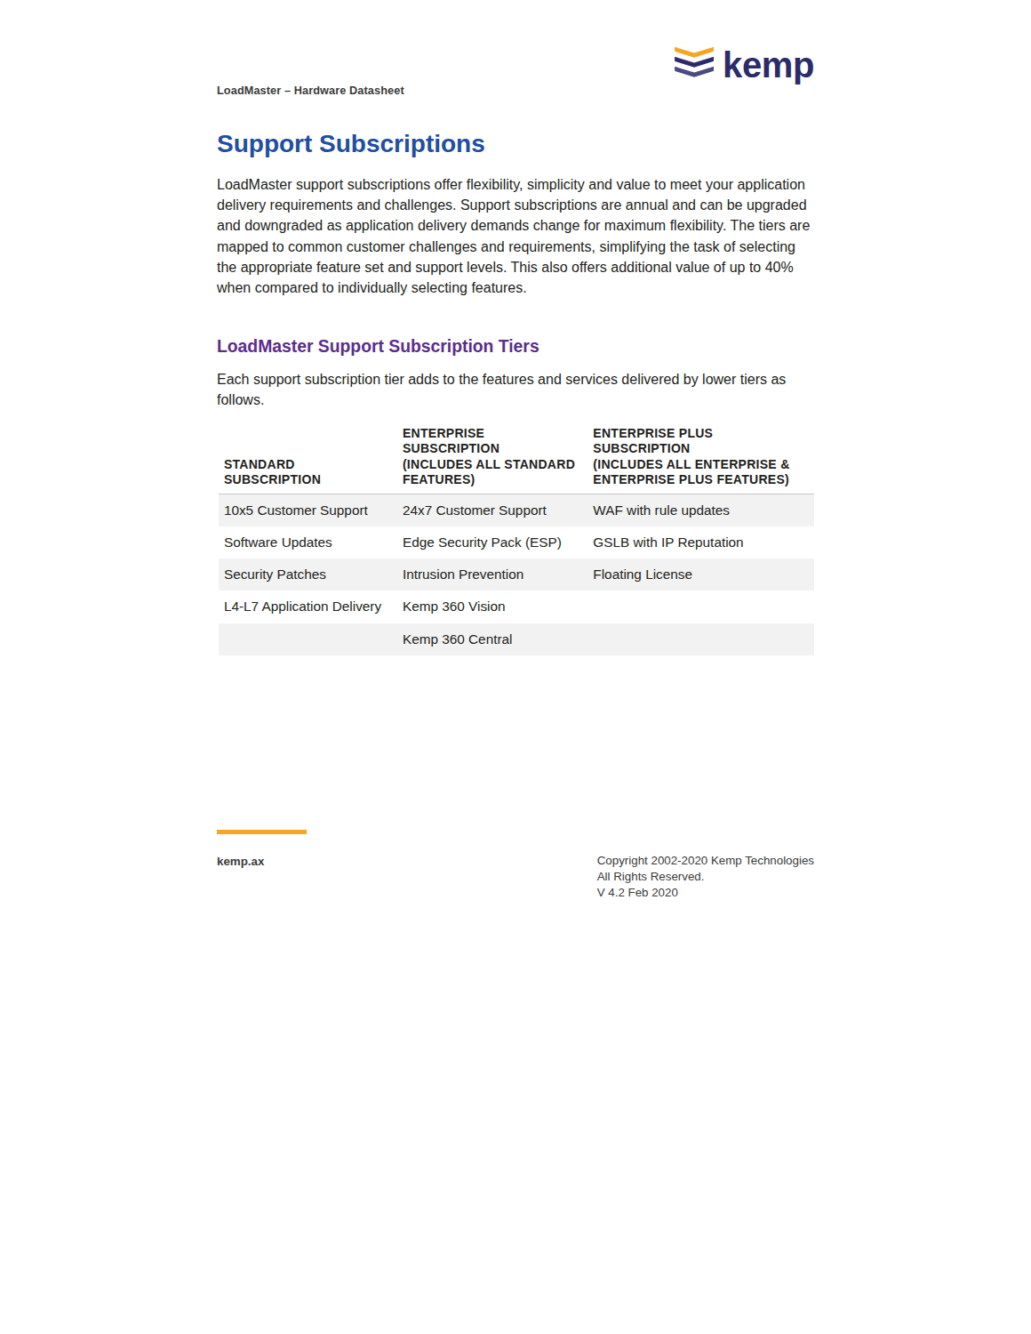kemp
LoadMaster – Hardware Datasheet
Support Subscriptions
LoadMaster support subscriptions offer flexibility, simplicity and value to meet your application delivery requirements and challenges. Support subscriptions are annual and can be upgraded and downgraded as application delivery demands change for maximum flexibility. The tiers are mapped to common customer challenges and requirements, simplifying the task of selecting the appropriate feature set and support levels. This also offers additional value of up to 40% when compared to individually selecting features.
LoadMaster Support Subscription Tiers
Each support subscription tier adds to the features and services delivered by lower tiers as follows.
| Standard Subscription | Enterprise Subscription (Includes all Standard Features) | Enterprise Plus Subscription (Includes all Enterprise & Enterprise Plus Features) |
| --- | --- | --- |
| 10x5 Customer Support | 24x7 Customer Support | WAF with rule updates |
| Software Updates | Edge Security Pack (ESP) | GSLB with IP Reputation |
| Security Patches | Intrusion Prevention | Floating License |
| L4-L7 Application Delivery | Kemp 360 Vision | |
| | Kemp 360 Central | |
kemp.ax
Copyright 2002-2020 Kemp Technologies
All Rights Reserved.
V 4.2 Feb 2020